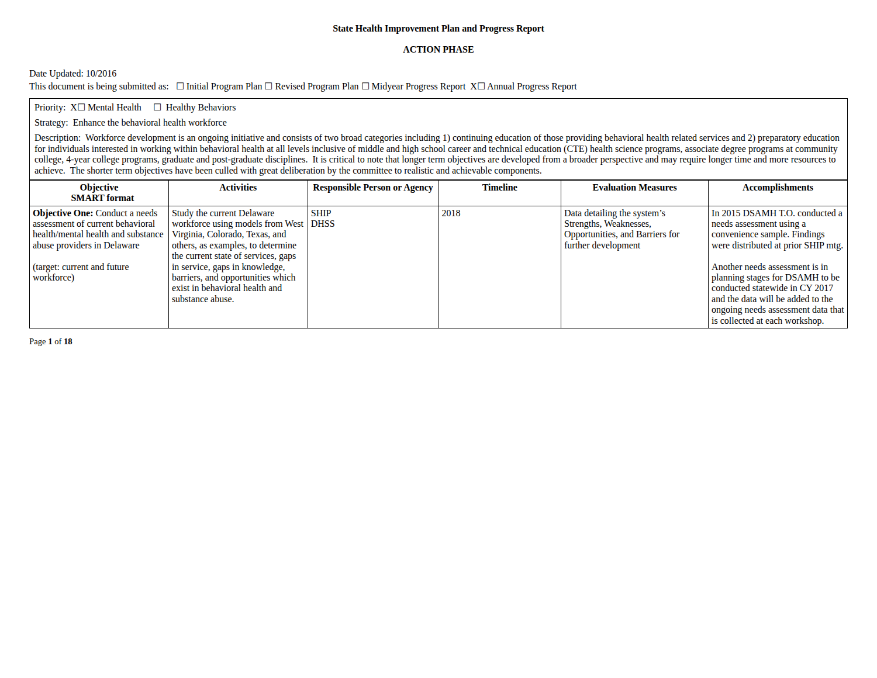State Health Improvement Plan and Progress Report
ACTION PHASE
Date Updated: 10/2016
This document is being submitted as: ☐ Initial Program Plan ☐ Revised Program Plan ☐ Midyear Progress Report X☐ Annual Progress Report
Priority: X☐ Mental Health ☐ Healthy Behaviors
Strategy: Enhance the behavioral health workforce
Description: Workforce development is an ongoing initiative and consists of two broad categories including 1) continuing education of those providing behavioral health related services and 2) preparatory education for individuals interested in working within behavioral health at all levels inclusive of middle and high school career and technical education (CTE) health science programs, associate degree programs at community college, 4-year college programs, graduate and post-graduate disciplines. It is critical to note that longer term objectives are developed from a broader perspective and may require longer time and more resources to achieve. The shorter term objectives have been culled with great deliberation by the committee to realistic and achievable components.
| Objective SMART format | Activities | Responsible Person or Agency | Timeline | Evaluation Measures | Accomplishments |
| --- | --- | --- | --- | --- | --- |
| Objective One: Conduct a needs assessment of current behavioral health/mental health and substance abuse providers in Delaware (target: current and future workforce) | Study the current Delaware workforce using models from West Virginia, Colorado, Texas, and others, as examples, to determine the current state of services, gaps in service, gaps in knowledge, barriers, and opportunities which exist in behavioral health and substance abuse. | SHIP DHSS | 2018 | Data detailing the system’s Strengths, Weaknesses, Opportunities, and Barriers for further development | In 2015 DSAMH T.O. conducted a needs assessment using a convenience sample. Findings were distributed at prior SHIP mtg. Another needs assessment is in planning stages for DSAMH to be conducted statewide in CY 2017 and the data will be added to the ongoing needs assessment data that is collected at each workshop. |
Page 1 of 18